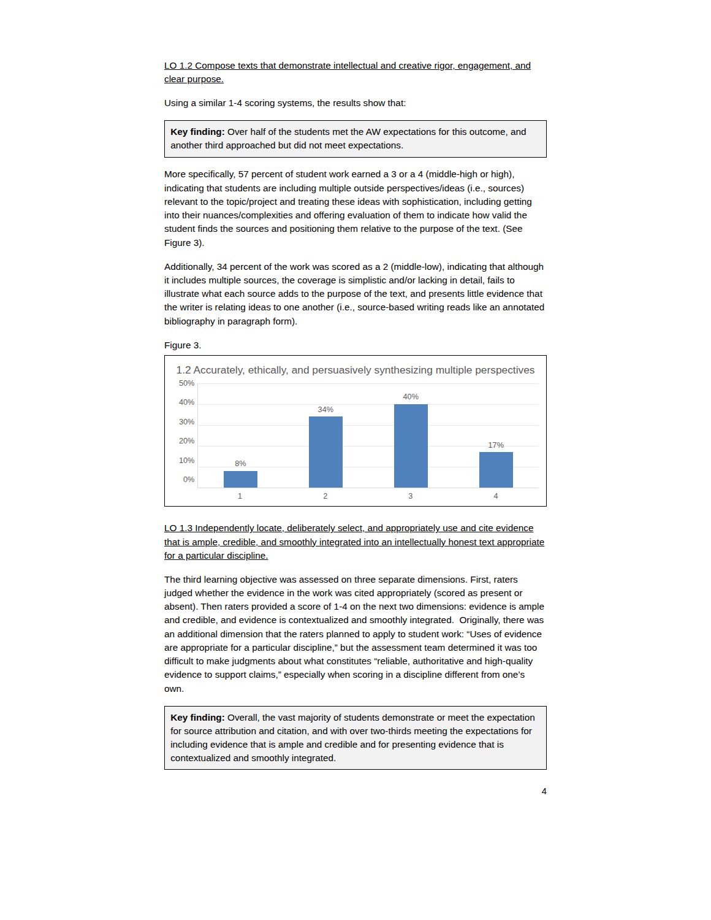LO 1.2 Compose texts that demonstrate intellectual and creative rigor, engagement, and clear purpose.
Using a similar 1-4 scoring systems, the results show that:
Key finding: Over half of the students met the AW expectations for this outcome, and another third approached but did not meet expectations.
More specifically, 57 percent of student work earned a 3 or a 4 (middle-high or high), indicating that students are including multiple outside perspectives/ideas (i.e., sources) relevant to the topic/project and treating these ideas with sophistication, including getting into their nuances/complexities and offering evaluation of them to indicate how valid the student finds the sources and positioning them relative to the purpose of the text. (See Figure 3).
Additionally, 34 percent of the work was scored as a 2 (middle-low), indicating that although it includes multiple sources, the coverage is simplistic and/or lacking in detail, fails to illustrate what each source adds to the purpose of the text, and presents little evidence that the writer is relating ideas to one another (i.e., source-based writing reads like an annotated bibliography in paragraph form).
Figure 3.
1.2 Accurately, ethically, and persuasively synthesizing multiple perspectives
50% 40% 30% 20% 10% 0%
8%
34%
40%
17%
1 2 3 4
LO 1.3 Independently locate, deliberately select, and appropriately use and cite evidence that is ample, credible, and smoothly integrated into an intellectually honest text appropriate for a particular discipline.
The third learning objective was assessed on three separate dimensions. First, raters judged whether the evidence in the work was cited appropriately (scored as present or absent). Then raters provided a score of 1-4 on the next two dimensions: evidence is ample and credible, and evidence is contextualized and smoothly integrated. Originally, there was an additional dimension that the raters planned to apply to student work: “Uses of evidence are appropriate for a particular discipline,” but the assessment team determined it was too difficult to make judgments about what constitutes “reliable, authoritative and high-quality evidence to support claims,” especially when scoring in a discipline different from one’s own.
Key finding: Overall, the vast majority of students demonstrate or meet the expectation for source attribution and citation, and with over two-thirds meeting the expectations for including evidence that is ample and credible and for presenting evidence that is contextualized and smoothly integrated.
4